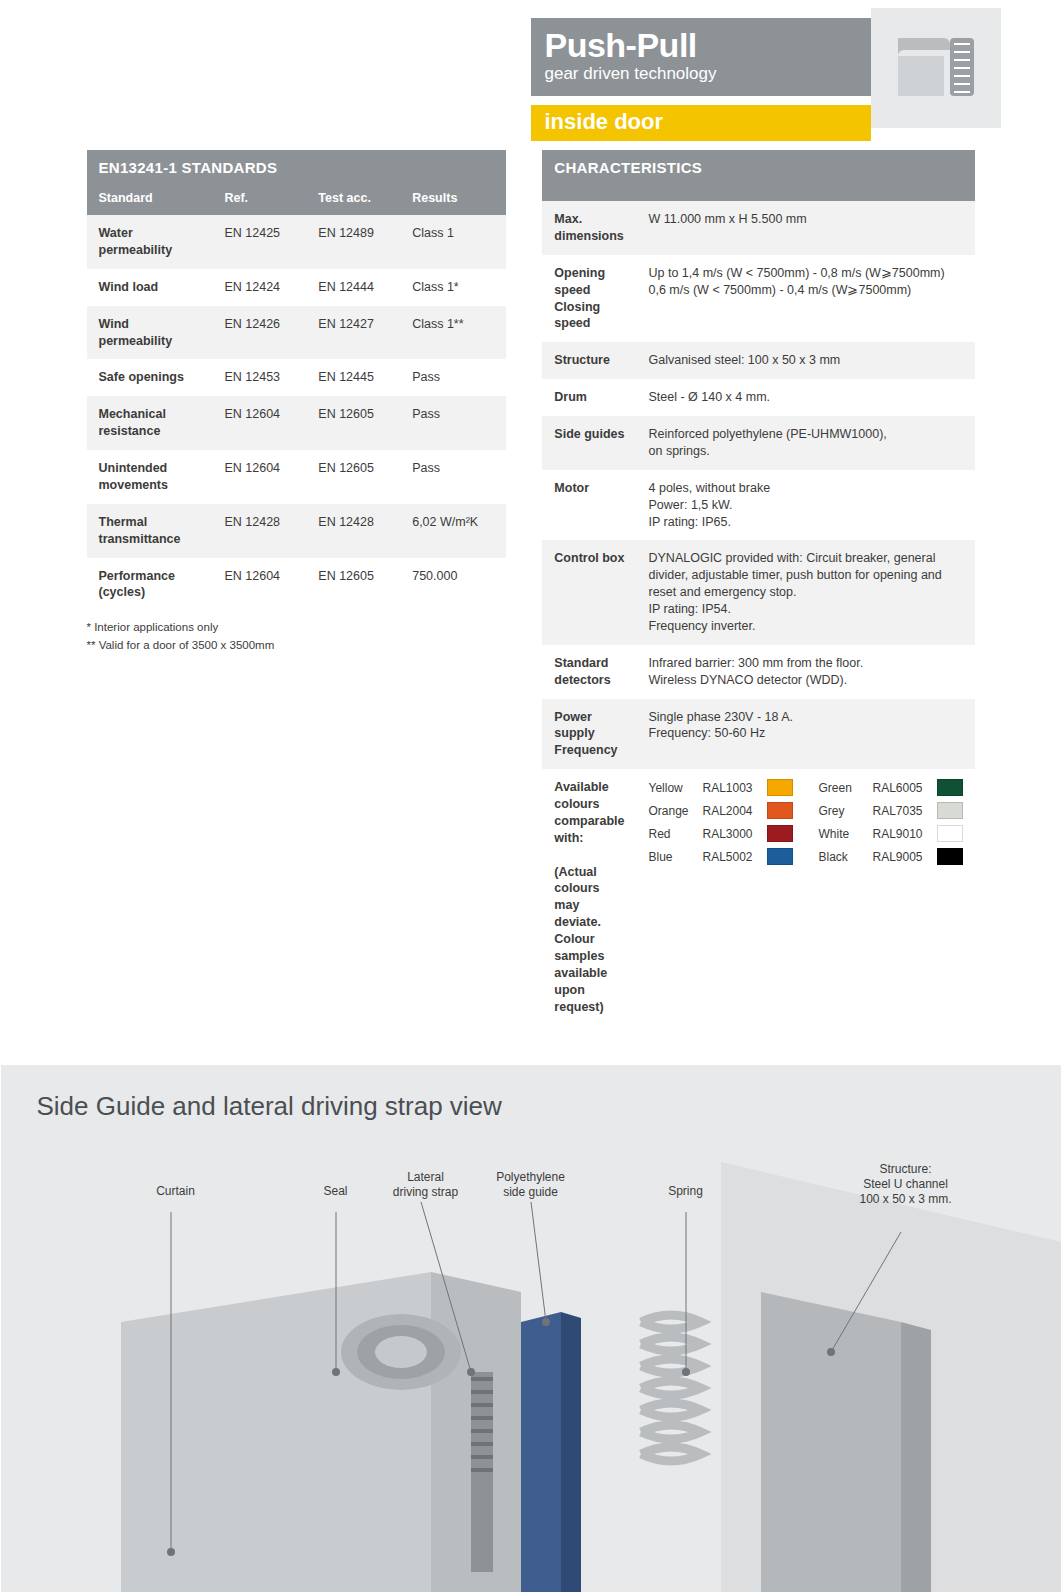Push-Pull
gear driven technology
inside door
EN13241-1 STANDARDS
| Standard | Ref. | Test acc. | Results |
| --- | --- | --- | --- |
| Water permeability | EN 12425 | EN 12489 | Class 1 |
| Wind load | EN 12424 | EN 12444 | Class 1* |
| Wind permeability | EN 12426 | EN 12427 | Class 1** |
| Safe openings | EN 12453 | EN 12445 | Pass |
| Mechanical resistance | EN 12604 | EN 12605 | Pass |
| Unintended movements | EN 12604 | EN 12605 | Pass |
| Thermal transmittance | EN 12428 | EN 12428 | 6,02 W/m²K |
| Performance (cycles) | EN 12604 | EN 12605 | 750.000 |
* Interior applications only
** Valid for a door of 3500 x 3500mm
CHARACTERISTICS
| Max. dimensions | W 11.000 mm x H 5.500 mm |
| Opening speed Closing speed | Up to 1,4 m/s (W < 7500mm) - 0,8 m/s (W⩾7500mm) 0,6 m/s (W < 7500mm) - 0,4 m/s (W⩾7500mm) |
| Structure | Galvanised steel: 100 x 50 x 3 mm |
| Drum | Steel - Ø 140 x 4 mm. |
| Side guides | Reinforced polyethylene (PE-UHMW1000), on springs. |
| Motor | 4 poles, without brake Power: 1,5 kW. IP rating: IP65. |
| Control box | DYNALOGIC provided with: Circuit breaker, general divider, adjustable timer, push button for opening and reset and emergency stop. IP rating: IP54. Frequency inverter. |
| Standard detectors | Infrared barrier: 300 mm from the floor. Wireless DYNACO detector (WDD). |
| Power supply Frequency | Single phase 230V - 18 A. Frequency: 50-60 Hz |
| Available colours comparable with: (Actual colours may deviate. Colour samples available upon request) | Yellow RAL1003 Orange RAL2004 Red RAL3000 Blue RAL5002 Green RAL6005 Grey RAL7035 White RAL9010 Black RAL9005 |
Side Guide and lateral driving strap view
Curtain
Seal
Lateral
driving strap
Polyethylene
side guide
Spring
Structure:
Steel U channel
100 x 50 x 3 mm.